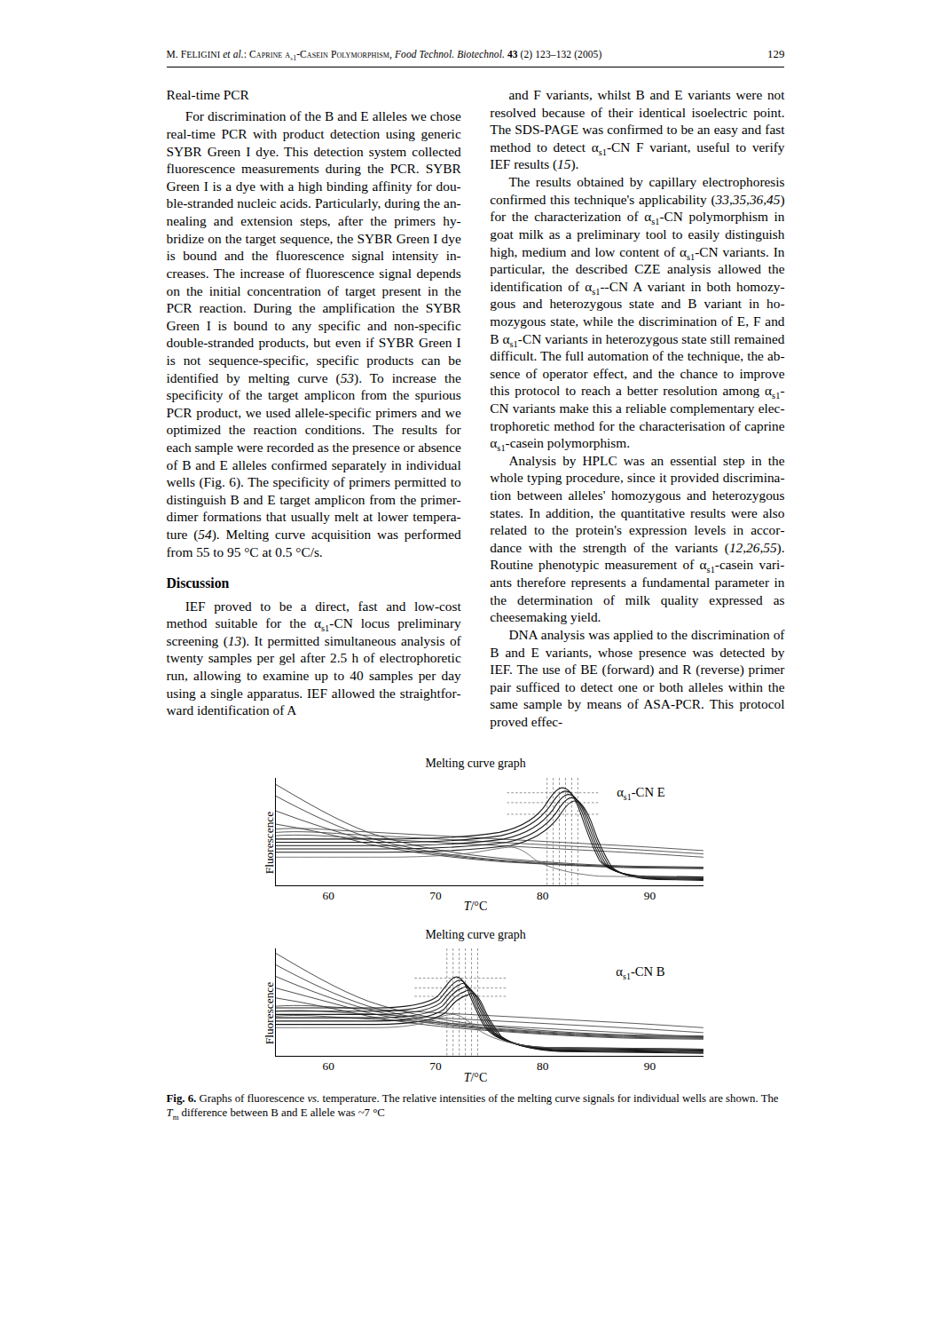M. FELIGINI et al.: Caprine αs1-Casein Polymorphism, Food Technol. Biotechnol. 43 (2) 123–132 (2005)
129
Real-time PCR
For discrimination of the B and E alleles we chose real-time PCR with product detection using generic SYBR Green I dye. This detection system collected fluorescence measurements during the PCR. SYBR Green I is a dye with a high binding affinity for double-stranded nucleic acids. Particularly, during the annealing and extension steps, after the primers hybridize on the target sequence, the SYBR Green I dye is bound and the fluorescence signal intensity increases. The increase of fluorescence signal depends on the initial concentration of target present in the PCR reaction. During the amplification the SYBR Green I is bound to any specific and non-specific double-stranded products, but even if SYBR Green I is not sequence-specific, specific products can be identified by melting curve (53). To increase the specificity of the target amplicon from the spurious PCR product, we used allele-specific primers and we optimized the reaction conditions. The results for each sample were recorded as the presence or absence of B and E alleles confirmed separately in individual wells (Fig. 6). The specificity of primers permitted to distinguish B and E target amplicon from the primer-dimer formations that usually melt at lower temperature (54). Melting curve acquisition was performed from 55 to 95 °C at 0.5 °C/s.
Discussion
IEF proved to be a direct, fast and low-cost method suitable for the αs1-CN locus preliminary screening (13). It permitted simultaneous analysis of twenty samples per gel after 2.5 h of electrophoretic run, allowing to examine up to 40 samples per day using a single apparatus. IEF allowed the straightforward identification of A
and F variants, whilst B and E variants were not resolved because of their identical isoelectric point. The SDS-PAGE was confirmed to be an easy and fast method to detect αs1-CN F variant, useful to verify IEF results (15).
The results obtained by capillary electrophoresis confirmed this technique's applicability (33,35,36,45) for the characterization of αs1-CN polymorphism in goat milk as a preliminary tool to easily distinguish high, medium and low content of αs1-CN variants. In particular, the described CZE analysis allowed the identification of αs1--CN A variant in both homozygous and heterozygous state and B variant in homozygous state, while the discrimination of E, F and B αs1-CN variants in heterozygous state still remained difficult. The full automation of the technique, the absence of operator effect, and the chance to improve this protocol to reach a better resolution among αs1-CN variants make this a reliable complementary electrophoretic method for the characterisation of caprine αs1-casein polymorphism.
Analysis by HPLC was an essential step in the whole typing procedure, since it provided discrimination between alleles' homozygous and heterozygous states. In addition, the quantitative results were also related to the protein's expression levels in accordance with the strength of the variants (12,26,55). Routine phenotypic measurement of αs1-casein variants therefore represents a fundamental parameter in the determination of milk quality expressed as cheesemaking yield.
DNA analysis was applied to the discrimination of B and E variants, whose presence was detected by IEF. The use of BE (forward) and R (reverse) primer pair sufficed to detect one or both alleles within the same sample by means of ASA-PCR. This protocol proved effec-
Melting curve graph
Fluorescence
60 70 80 90
T/°C
αs1-CN E
Melting curve graph
Fluorescence
60 70 80 90
T/°C
αs1-CN B
Fig. 6. Graphs of fluorescence vs. temperature. The relative intensities of the melting curve signals for individual wells are shown. The Tm difference between B and E allele was ~7 °C